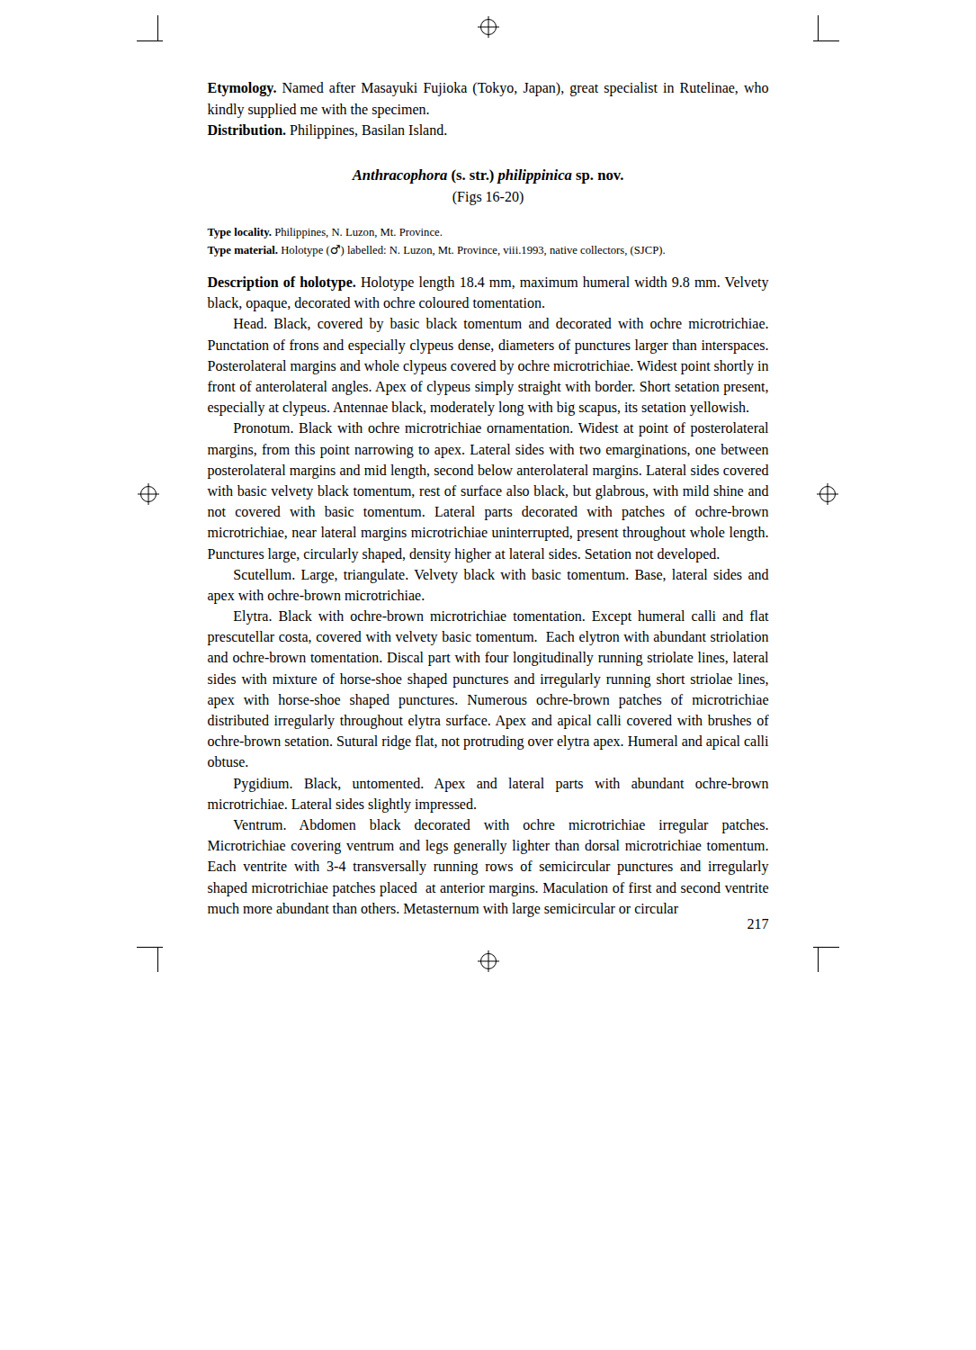Etymology. Named after Masayuki Fujioka (Tokyo, Japan), great specialist in Rutelinae, who kindly supplied me with the specimen.
Distribution. Philippines, Basilan Island.
Anthracophora (s. str.) philippinica sp. nov.
(Figs 16-20)
Type locality. Philippines, N. Luzon, Mt. Province.
Type material. Holotype (♂) labelled: N. Luzon, Mt. Province, viii.1993, native collectors, (SJCP).
Description of holotype. Holotype length 18.4 mm, maximum humeral width 9.8 mm. Velvety black, opaque, decorated with ochre coloured tomentation.
Head. Black, covered by basic black tomentum and decorated with ochre microtrichiae. Punctation of frons and especially clypeus dense, diameters of punctures larger than interspaces. Posterolateral margins and whole clypeus covered by ochre microtrichiae. Widest point shortly in front of anterolateral angles. Apex of clypeus simply straight with border. Short setation present, especially at clypeus. Antennae black, moderately long with big scapus, its setation yellowish.
Pronotum. Black with ochre microtrichiae ornamentation. Widest at point of posterolateral margins, from this point narrowing to apex. Lateral sides with two emarginations, one between posterolateral margins and mid length, second below anterolateral margins. Lateral sides covered with basic velvety black tomentum, rest of surface also black, but glabrous, with mild shine and not covered with basic tomentum. Lateral parts decorated with patches of ochre-brown microtrichiae, near lateral margins microtrichiae uninterrupted, present throughout whole length. Punctures large, circularly shaped, density higher at lateral sides. Setation not developed.
Scutellum. Large, triangulate. Velvety black with basic tomentum. Base, lateral sides and apex with ochre-brown microtrichiae.
Elytra. Black with ochre-brown microtrichiae tomentation. Except humeral calli and flat prescutellar costa, covered with velvety basic tomentum. Each elytron with abundant striolation and ochre-brown tomentation. Discal part with four longitudinally running striolate lines, lateral sides with mixture of horse-shoe shaped punctures and irregularly running short striolae lines, apex with horse-shoe shaped punctures. Numerous ochre-brown patches of microtrichiae distributed irregularly throughout elytra surface. Apex and apical calli covered with brushes of ochre-brown setation. Sutural ridge flat, not protruding over elytra apex. Humeral and apical calli obtuse.
Pygidium. Black, untomented. Apex and lateral parts with abundant ochre-brown microtrichiae. Lateral sides slightly impressed.
Ventrum. Abdomen black decorated with ochre microtrichiae irregular patches. Microtrichiae covering ventrum and legs generally lighter than dorsal microtrichiae tomentum. Each ventrite with 3-4 transversally running rows of semicircular punctures and irregularly shaped microtrichiae patches placed at anterior margins. Maculation of first and second ventrite much more abundant than others. Metasternum with large semicircular or circular
217